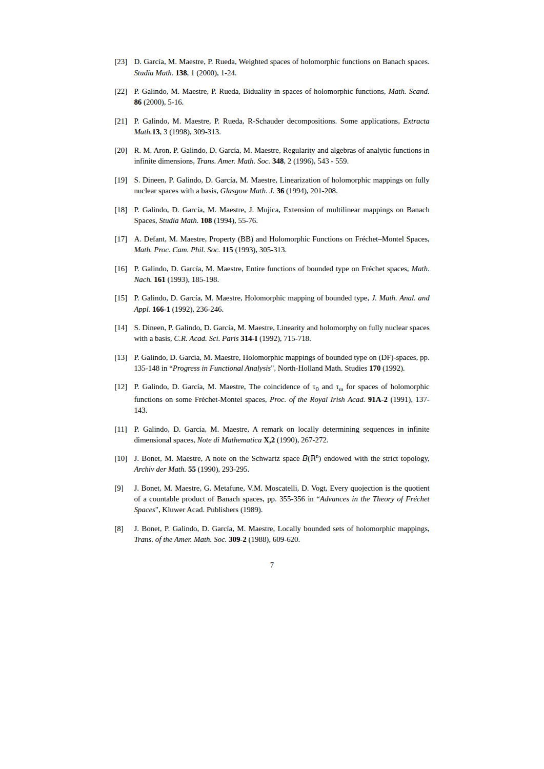[23] D. García, M. Maestre, P. Rueda, Weighted spaces of holomorphic functions on Banach spaces. Studia Math. 138, 1 (2000), 1-24.
[22] P. Galindo, M. Maestre, P. Rueda, Biduality in spaces of holomorphic functions, Math. Scand. 86 (2000), 5-16.
[21] P. Galindo, M. Maestre, P. Rueda, R-Schauder decompositions. Some applications, Extracta Math. 13, 3 (1998), 309-313.
[20] R. M. Aron, P. Galindo, D. García, M. Maestre, Regularity and algebras of analytic functions in infinite dimensions, Trans. Amer. Math. Soc. 348, 2 (1996), 543 - 559.
[19] S. Dineen, P. Galindo, D. García, M. Maestre, Linearization of holomorphic mappings on fully nuclear spaces with a basis, Glasgow Math. J. 36 (1994), 201-208.
[18] P. Galindo, D. García, M. Maestre, J. Mujica, Extension of multilinear mappings on Banach Spaces, Studia Math. 108 (1994), 55-76.
[17] A. Defant, M. Maestre, Property (BB) and Holomorphic Functions on Fréchet–Montel Spaces, Math. Proc. Cam. Phil. Soc. 115 (1993), 305-313.
[16] P. Galindo, D. García, M. Maestre, Entire functions of bounded type on Fréchet spaces, Math. Nach. 161 (1993), 185-198.
[15] P. Galindo, D. García, M. Maestre, Holomorphic mapping of bounded type, J. Math. Anal. and Appl. 166-1 (1992), 236-246.
[14] S. Dineen, P. Galindo, D. García, M. Maestre, Linearity and holomorphy on fully nuclear spaces with a basis, C.R. Acad. Sci. Paris 314-I (1992), 715-718.
[13] P. Galindo, D. García, M. Maestre, Holomorphic mappings of bounded type on (DF)-spaces, pp. 135-148 in “Progress in Functional Analysis", North-Holland Math. Studies 170 (1992).
[12] P. Galindo, D. García, M. Maestre, The coincidence of τ0 and τω for spaces of holomorphic functions on some Fréchet-Montel spaces, Proc. of the Royal Irish Acad. 91A-2 (1991), 137-143.
[11] P. Galindo, D. García, M. Maestre, A remark on locally determining sequences in infinite dimensional spaces, Note di Mathematica X,2 (1990), 267-272.
[10] J. Bonet, M. Maestre, A note on the Schwartz space 𝐵(ℝn) endowed with the strict topology, Archiv der Math. 55 (1990), 293-295.
[9] J. Bonet, M. Maestre, G. Metafune, V.M. Moscatelli, D. Vogt, Every quojection is the quotient of a countable product of Banach spaces, pp. 355-356 in “Advances in the Theory of Fréchet Spaces", Kluwer Acad. Publishers (1989).
[8] J. Bonet, P. Galindo, D. García, M. Maestre, Locally bounded sets of holomorphic mappings, Trans. of the Amer. Math. Soc. 309-2 (1988), 609-620.
7